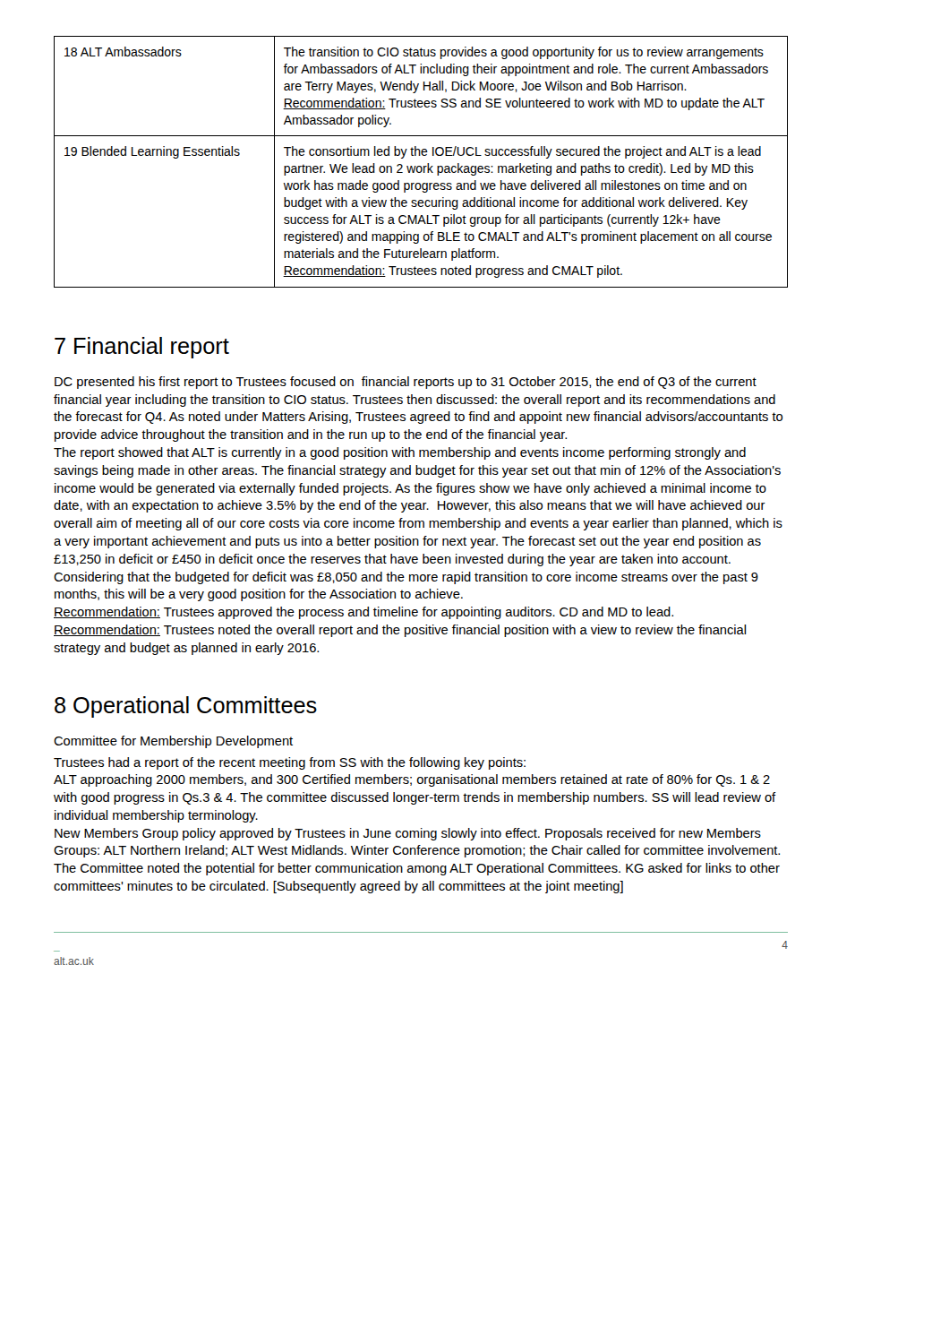| 18 ALT Ambassadors | The transition to CIO status provides a good opportunity for us to review arrangements for Ambassadors of ALT including their appointment and role. The current Ambassadors are Terry Mayes, Wendy Hall, Dick Moore, Joe Wilson and Bob Harrison. Recommendation: Trustees SS and SE volunteered to work with MD to update the ALT Ambassador policy. |
| 19 Blended Learning Essentials | The consortium led by the IOE/UCL successfully secured the project and ALT is a lead partner. We lead on 2 work packages: marketing and paths to credit). Led by MD this work has made good progress and we have delivered all milestones on time and on budget with a view the securing additional income for additional work delivered. Key success for ALT is a CMALT pilot group for all participants (currently 12k+ have registered) and mapping of BLE to CMALT and ALT's prominent placement on all course materials and the Futurelearn platform. Recommendation: Trustees noted progress and CMALT pilot. |
7 Financial report
DC presented his first report to Trustees focused on financial reports up to 31 October 2015, the end of Q3 of the current financial year including the transition to CIO status. Trustees then discussed: the overall report and its recommendations and the forecast for Q4. As noted under Matters Arising, Trustees agreed to find and appoint new financial advisors/accountants to provide advice throughout the transition and in the run up to the end of the financial year.
The report showed that ALT is currently in a good position with membership and events income performing strongly and savings being made in other areas. The financial strategy and budget for this year set out that min of 12% of the Association's income would be generated via externally funded projects. As the figures show we have only achieved a minimal income to date, with an expectation to achieve 3.5% by the end of the year. However, this also means that we will have achieved our overall aim of meeting all of our core costs via core income from membership and events a year earlier than planned, which is a very important achievement and puts us into a better position for next year. The forecast set out the year end position as £13,250 in deficit or £450 in deficit once the reserves that have been invested during the year are taken into account. Considering that the budgeted for deficit was £8,050 and the more rapid transition to core income streams over the past 9 months, this will be a very good position for the Association to achieve.
Recommendation: Trustees approved the process and timeline for appointing auditors. CD and MD to lead.
Recommendation: Trustees noted the overall report and the positive financial position with a view to review the financial strategy and budget as planned in early 2016.
8 Operational Committees
Committee for Membership Development
Trustees had a report of the recent meeting from SS with the following key points:
ALT approaching 2000 members, and 300 Certified members; organisational members retained at rate of 80% for Qs. 1 & 2 with good progress in Qs.3 & 4. The committee discussed longer-term trends in membership numbers. SS will lead review of individual membership terminology.
New Members Group policy approved by Trustees in June coming slowly into effect. Proposals received for new Members Groups: ALT Northern Ireland; ALT West Midlands. Winter Conference promotion; the Chair called for committee involvement.
The Committee noted the potential for better communication among ALT Operational Committees. KG asked for links to other committees' minutes to be circulated. [Subsequently agreed by all committees at the joint meeting]
_alt.ac.uk
4